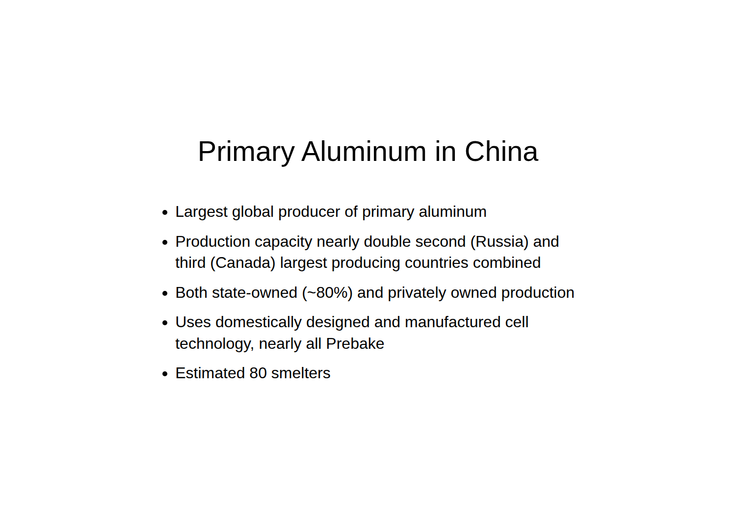Primary Aluminum in China
Largest global producer of primary aluminum
Production capacity nearly double second (Russia) and third (Canada) largest producing countries combined
Both state-owned (~80%) and privately owned production
Uses domestically designed and manufactured cell technology, nearly all Prebake
Estimated 80 smelters